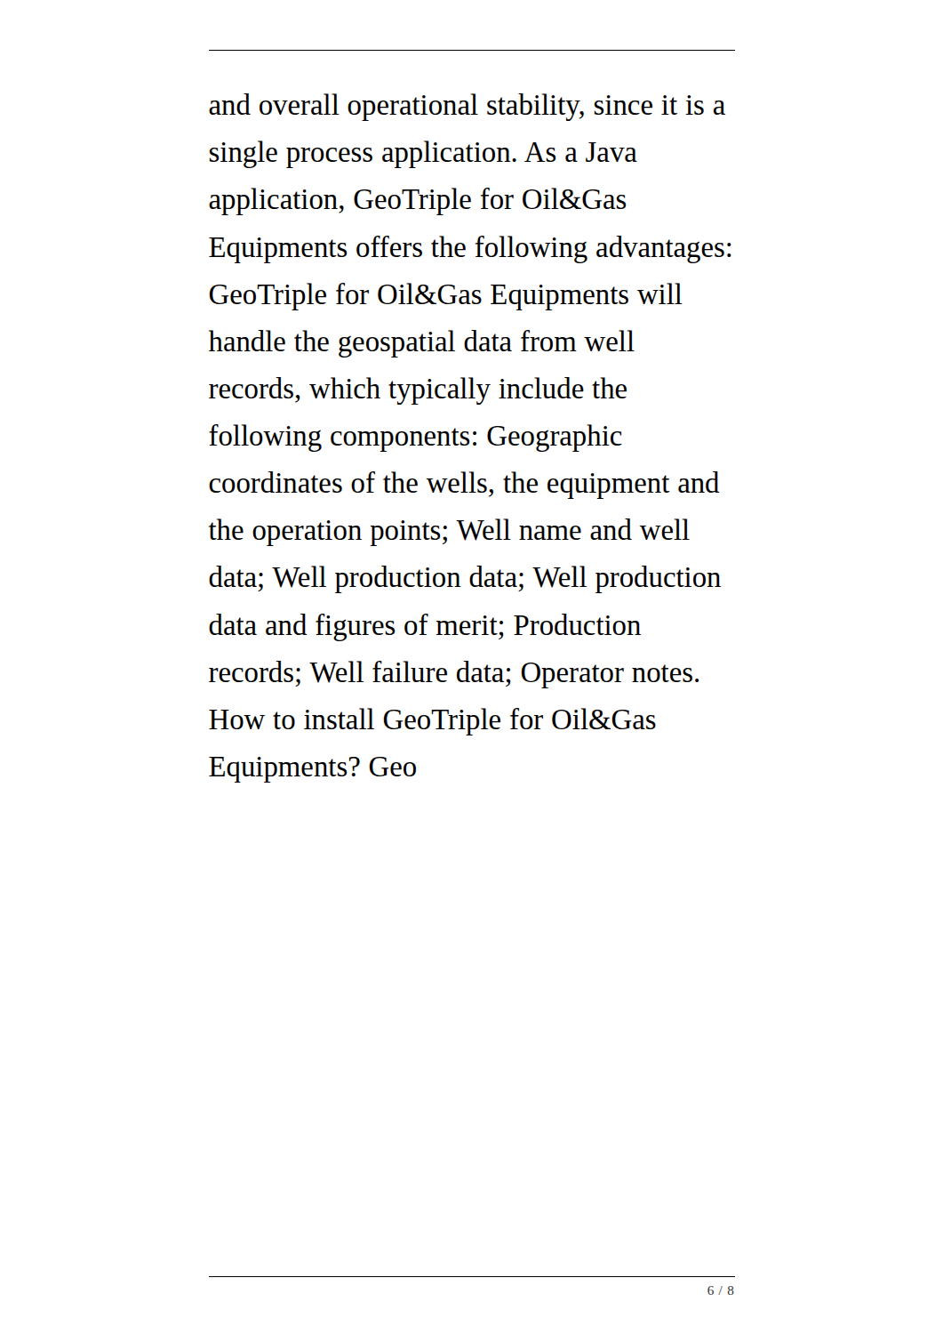and overall operational stability, since it is a single process application. As a Java application, GeoTriple for Oil&Gas Equipments offers the following advantages: GeoTriple for Oil&Gas Equipments will handle the geospatial data from well records, which typically include the following components: Geographic coordinates of the wells, the equipment and the operation points; Well name and well data; Well production data; Well production data and figures of merit; Production records; Well failure data; Operator notes. How to install GeoTriple for Oil&Gas Equipments? Geo
6 / 8